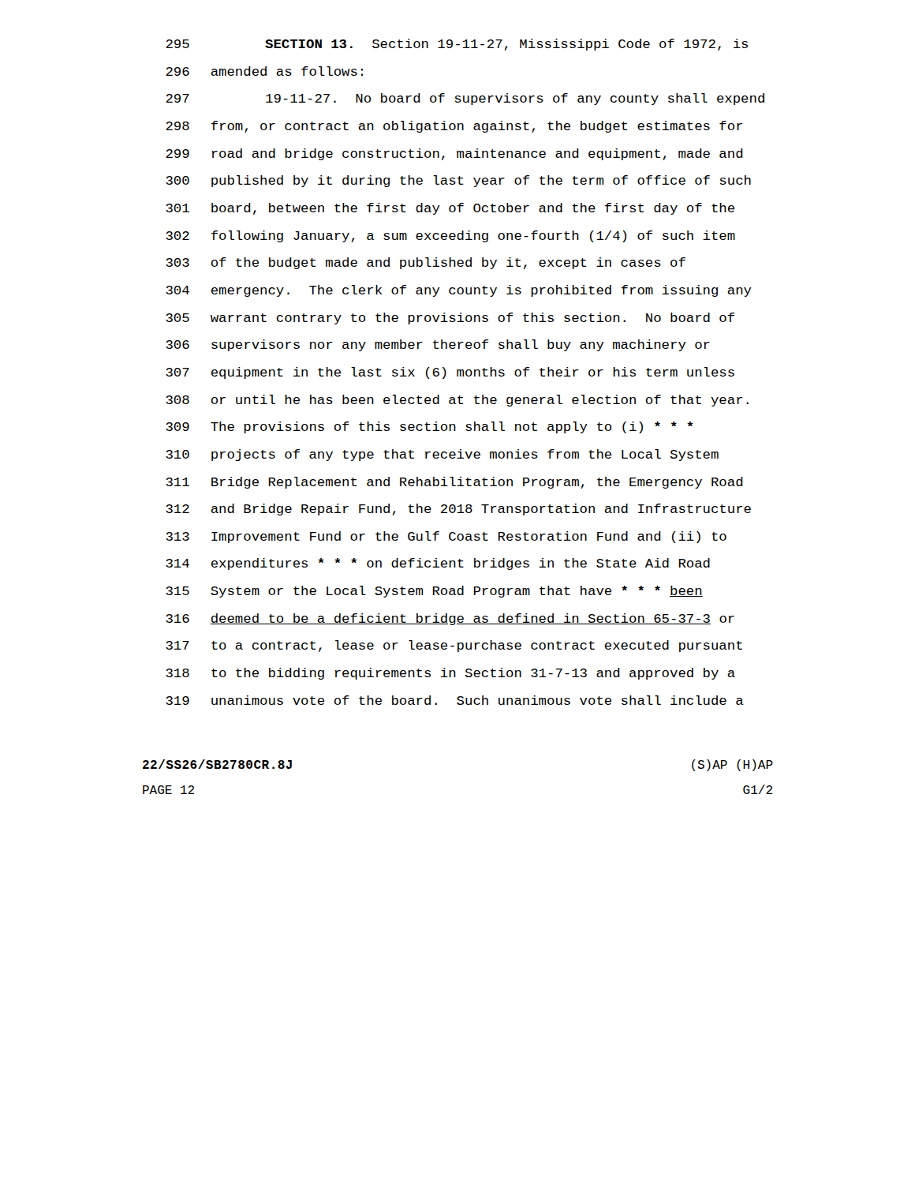295 SECTION 13. Section 19-11-27, Mississippi Code of 1972, is
296 amended as follows:
297 19-11-27. No board of supervisors of any county shall expend
298 from, or contract an obligation against, the budget estimates for
299 road and bridge construction, maintenance and equipment, made and
300 published by it during the last year of the term of office of such
301 board, between the first day of October and the first day of the
302 following January, a sum exceeding one-fourth (1/4) of such item
303 of the budget made and published by it, except in cases of
304 emergency. The clerk of any county is prohibited from issuing any
305 warrant contrary to the provisions of this section. No board of
306 supervisors nor any member thereof shall buy any machinery or
307 equipment in the last six (6) months of their or his term unless
308 or until he has been elected at the general election of that year.
309 The provisions of this section shall not apply to (i) * * *
310 projects of any type that receive monies from the Local System
311 Bridge Replacement and Rehabilitation Program, the Emergency Road
312 and Bridge Repair Fund, the 2018 Transportation and Infrastructure
313 Improvement Fund or the Gulf Coast Restoration Fund and (ii) to
314 expenditures * * * on deficient bridges in the State Aid Road
315 System or the Local System Road Program that have * * * been
316 deemed to be a deficient bridge as defined in Section 65-37-3 or
317 to a contract, lease or lease-purchase contract executed pursuant
318 to the bidding requirements in Section 31-7-13 and approved by a
319 unanimous vote of the board. Such unanimous vote shall include a
22/SS26/SB2780CR.8J PAGE 12
(S)AP (H)AP G1/2